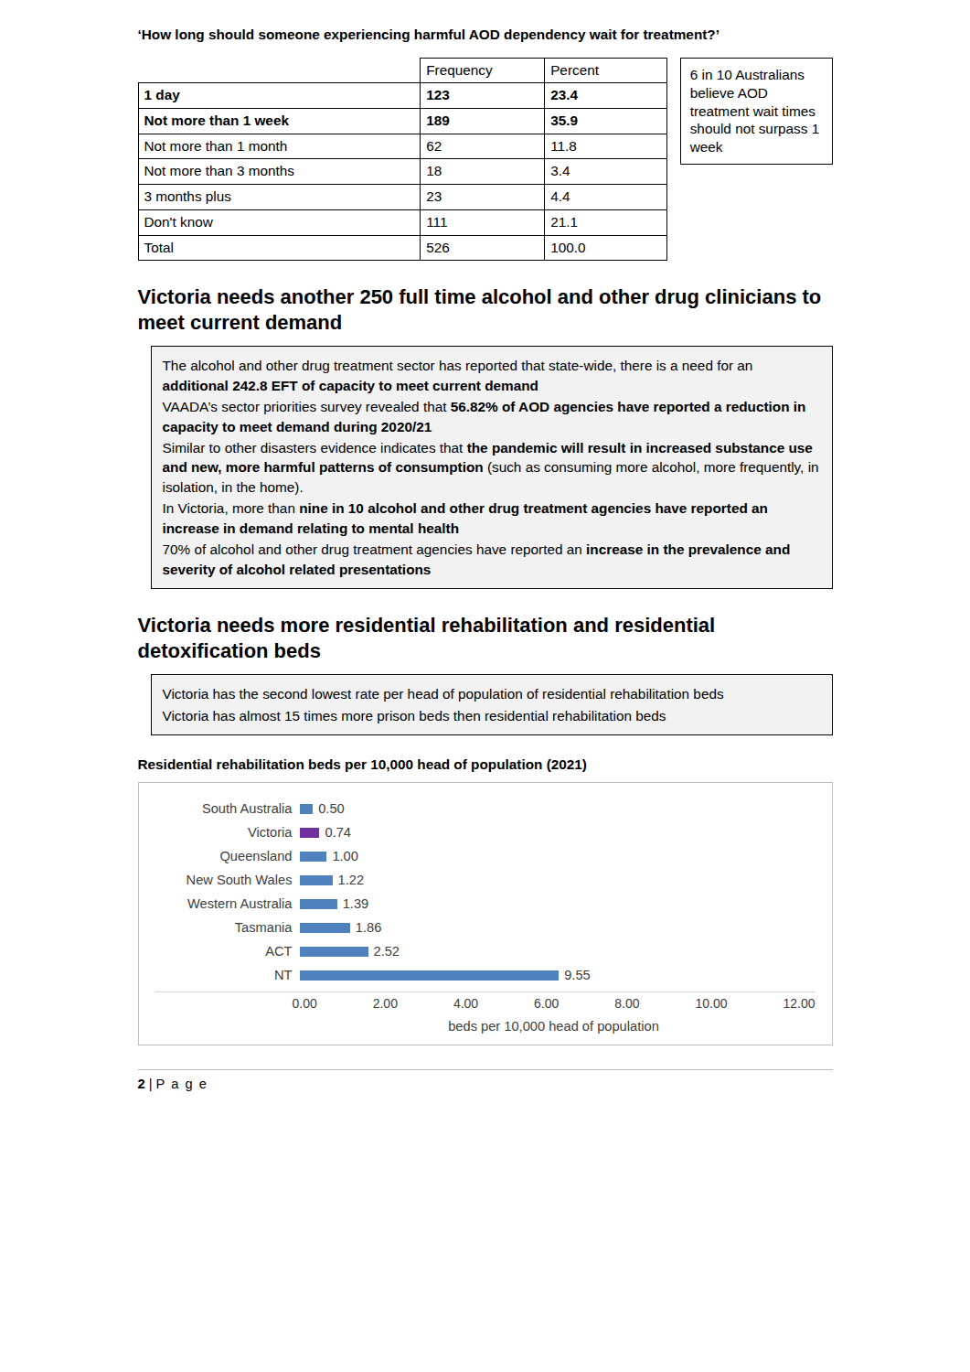‘How long should someone experiencing harmful AOD dependency wait for treatment?’
| | Frequency | Percent |
| 1 day | 123 | 23.4 |
| Not more than 1 week | 189 | 35.9 |
| Not more than 1 month | 62 | 11.8 |
| Not more than 3 months | 18 | 3.4 |
| 3 months plus | 23 | 4.4 |
| Don't know | 111 | 21.1 |
| Total | 526 | 100.0 |
6 in 10 Australians believe AOD treatment wait times should not surpass 1 week
Victoria needs another 250 full time alcohol and other drug clinicians to meet current demand
The alcohol and other drug treatment sector has reported that state-wide, there is a need for an additional 242.8 EFT of capacity to meet current demand
VAADA’s sector priorities survey revealed that 56.82% of AOD agencies have reported a reduction in capacity to meet demand during 2020/21
Similar to other disasters evidence indicates that the pandemic will result in increased substance use and new, more harmful patterns of consumption (such as consuming more alcohol, more frequently, in isolation, in the home).
In Victoria, more than nine in 10 alcohol and other drug treatment agencies have reported an increase in demand relating to mental health
70% of alcohol and other drug treatment agencies have reported an increase in the prevalence and severity of alcohol related presentations
Victoria needs more residential rehabilitation and residential detoxification beds
Victoria has the second lowest rate per head of population of residential rehabilitation beds
Victoria has almost 15 times more prison beds then residential rehabilitation beds
Residential rehabilitation beds per 10,000 head of population (2021)
South Australia
0.50
Victoria
0.74
Queensland
1.00
New South Wales
1.22
Western Australia
1.39
Tasmania
1.86
ACT
2.52
NT
9.55
0.00 2.00 4.00 6.00 8.00 10.00 12.00
beds per 10,000 head of population
2 | P a g e